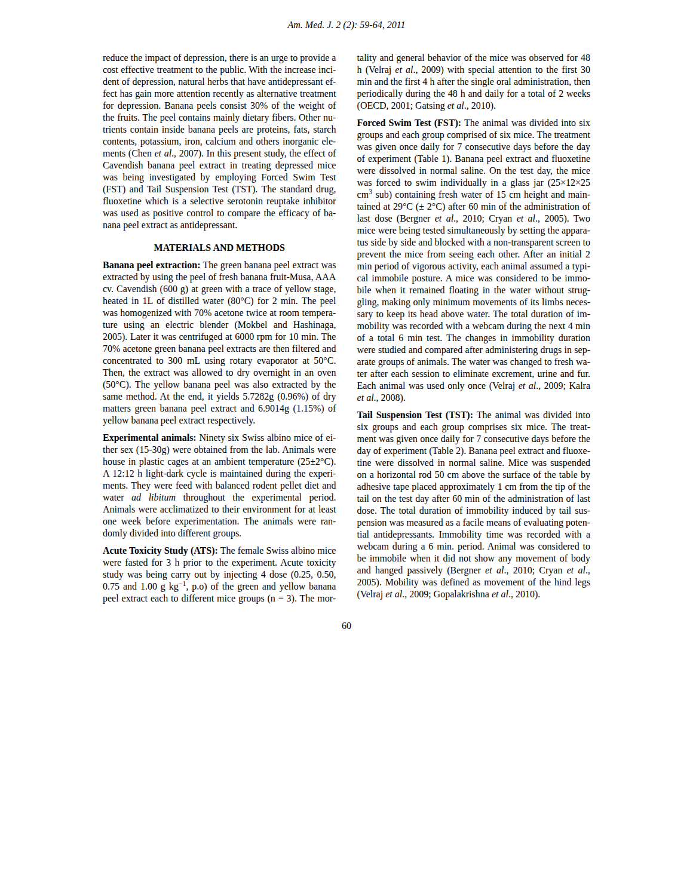Am. Med. J. 2 (2): 59-64, 2011
reduce the impact of depression, there is an urge to provide a cost effective treatment to the public. With the increase incident of depression, natural herbs that have antidepressant effect has gain more attention recently as alternative treatment for depression. Banana peels consist 30% of the weight of the fruits. The peel contains mainly dietary fibers. Other nutrients contain inside banana peels are proteins, fats, starch contents, potassium, iron, calcium and others inorganic elements (Chen et al., 2007). In this present study, the effect of Cavendish banana peel extract in treating depressed mice was being investigated by employing Forced Swim Test (FST) and Tail Suspension Test (TST). The standard drug, fluoxetine which is a selective serotonin reuptake inhibitor was used as positive control to compare the efficacy of banana peel extract as antidepressant.
Materials and Methods
Banana peel extraction: The green banana peel extract was extracted by using the peel of fresh banana fruit-Musa, AAA cv. Cavendish (600 g) at green with a trace of yellow stage, heated in 1L of distilled water (80°C) for 2 min. The peel was homogenized with 70% acetone twice at room temperature using an electric blender (Mokbel and Hashinaga, 2005). Later it was centrifuged at 6000 rpm for 10 min. The 70% acetone green banana peel extracts are then filtered and concentrated to 300 mL using rotary evaporator at 50°C. Then, the extract was allowed to dry overnight in an oven (50°C). The yellow banana peel was also extracted by the same method. At the end, it yields 5.7282g (0.96%) of dry matters green banana peel extract and 6.9014g (1.15%) of yellow banana peel extract respectively.
Experimental animals: Ninety six Swiss albino mice of either sex (15-30g) were obtained from the lab. Animals were house in plastic cages at an ambient temperature (25±2°C). A 12:12 h light-dark cycle is maintained during the experiments. They were feed with balanced rodent pellet diet and water ad libitum throughout the experimental period. Animals were acclimatized to their environment for at least one week before experimentation. The animals were randomly divided into different groups.
Acute Toxicity Study (ATS): The female Swiss albino mice were fasted for 3 h prior to the experiment. Acute toxicity study was being carry out by injecting 4 dose (0.25, 0.50, 0.75 and 1.00 g kg−1, p.o) of the green and yellow banana peel extract each to different mice groups (n = 3). The mortality and general behavior of the mice was observed for 48 h (Velraj et al., 2009) with special attention to the first 30 min and the first 4 h after the single oral administration, then periodically during the 48 h and daily for a total of 2 weeks (OECD, 2001; Gatsing et al., 2010).
Forced Swim Test (FST): The animal was divided into six groups and each group comprised of six mice. The treatment was given once daily for 7 consecutive days before the day of experiment (Table 1). Banana peel extract and fluoxetine were dissolved in normal saline. On the test day, the mice was forced to swim individually in a glass jar (25×12×25 cm3 sub) containing fresh water of 15 cm height and maintained at 29°C (± 2°C) after 60 min of the administration of last dose (Bergner et al., 2010; Cryan et al., 2005). Two mice were being tested simultaneously by setting the apparatus side by side and blocked with a non-transparent screen to prevent the mice from seeing each other. After an initial 2 min period of vigorous activity, each animal assumed a typical immobile posture. A mice was considered to be immobile when it remained floating in the water without struggling, making only minimum movements of its limbs necessary to keep its head above water. The total duration of immobility was recorded with a webcam during the next 4 min of a total 6 min test. The changes in immobility duration were studied and compared after administering drugs in separate groups of animals. The water was changed to fresh water after each session to eliminate excrement, urine and fur. Each animal was used only once (Velraj et al., 2009; Kalra et al., 2008).
Tail Suspension Test (TST): The animal was divided into six groups and each group comprises six mice. The treatment was given once daily for 7 consecutive days before the day of experiment (Table 2). Banana peel extract and fluoxetine were dissolved in normal saline. Mice was suspended on a horizontal rod 50 cm above the surface of the table by adhesive tape placed approximately 1 cm from the tip of the tail on the test day after 60 min of the administration of last dose. The total duration of immobility induced by tail suspension was measured as a facile means of evaluating potential antidepressants. Immobility time was recorded with a webcam during a 6 min. period. Animal was considered to be immobile when it did not show any movement of body and hanged passively (Bergner et al., 2010; Cryan et al., 2005). Mobility was defined as movement of the hind legs (Velraj et al., 2009; Gopalakrishna et al., 2010).
60